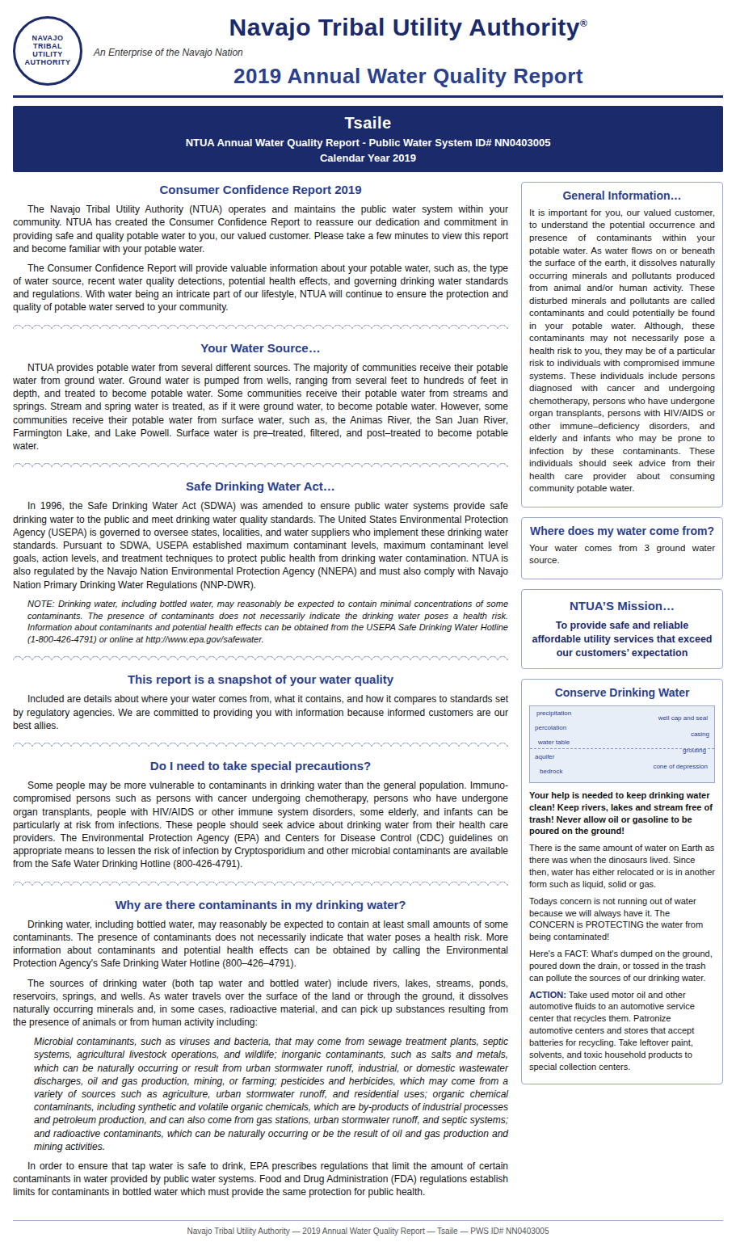NAVAJO TRIBAL UTILITY AUTHORITY
Navajo Tribal Utility Authority®
An Enterprise of the Navajo Nation
2019 Annual Water Quality Report
Tsaile
NTUA Annual Water Quality Report - Public Water System ID# NN0403005
Calendar Year 2019
Consumer Confidence Report 2019
The Navajo Tribal Utility Authority (NTUA) operates and maintains the public water system within your community. NTUA has created the Consumer Confidence Report to reassure our dedication and commitment in providing safe and quality potable water to you, our valued customer. Please take a few minutes to view this report and become familiar with your potable water.
The Consumer Confidence Report will provide valuable information about your potable water, such as, the type of water source, recent water quality detections, potential health effects, and governing drinking water standards and regulations. With water being an intricate part of our lifestyle, NTUA will continue to ensure the protection and quality of potable water served to your community.
Your Water Source…
NTUA provides potable water from several different sources. The majority of communities receive their potable water from ground water. Ground water is pumped from wells, ranging from several feet to hundreds of feet in depth, and treated to become potable water. Some communities receive their potable water from streams and springs. Stream and spring water is treated, as if it were ground water, to become potable water. However, some communities receive their potable water from surface water, such as, the Animas River, the San Juan River, Farmington Lake, and Lake Powell. Surface water is pre–treated, filtered, and post–treated to become potable water.
Safe Drinking Water Act…
In 1996, the Safe Drinking Water Act (SDWA) was amended to ensure public water systems provide safe drinking water to the public and meet drinking water quality standards. The United States Environmental Protection Agency (USEPA) is governed to oversee states, localities, and water suppliers who implement these drinking water standards. Pursuant to SDWA, USEPA established maximum contaminant levels, maximum contaminant level goals, action levels, and treatment techniques to protect public health from drinking water contamination. NTUA is also regulated by the Navajo Nation Environmental Protection Agency (NNEPA) and must also comply with Navajo Nation Primary Drinking Water Regulations (NNP-DWR).
NOTE: Drinking water, including bottled water, may reasonably be expected to contain minimal concentrations of some contaminants. The presence of contaminants does not necessarily indicate the drinking water poses a health risk. Information about contaminants and potential health effects can be obtained from the USEPA Safe Drinking Water Hotline (1-800-426-4791) or online at http://www.epa.gov/safewater.
This report is a snapshot of your water quality
Included are details about where your water comes from, what it contains, and how it compares to standards set by regulatory agencies. We are committed to providing you with information because informed customers are our best allies.
Do I need to take special precautions?
Some people may be more vulnerable to contaminants in drinking water than the general population. Immuno-compromised persons such as persons with cancer undergoing chemotherapy, persons who have undergone organ transplants, people with HIV/AIDS or other immune system disorders, some elderly, and infants can be particularly at risk from infections. These people should seek advice about drinking water from their health care providers. The Environmental Protection Agency (EPA) and Centers for Disease Control (CDC) guidelines on appropriate means to lessen the risk of infection by Cryptosporidium and other microbial contaminants are available from the Safe Water Drinking Hotline (800-426-4791).
Why are there contaminants in my drinking water?
Drinking water, including bottled water, may reasonably be expected to contain at least small amounts of some contaminants. The presence of contaminants does not necessarily indicate that water poses a health risk. More information about contaminants and potential health effects can be obtained by calling the Environmental Protection Agency's Safe Drinking Water Hotline (800–426–4791).
The sources of drinking water (both tap water and bottled water) include rivers, lakes, streams, ponds, reservoirs, springs, and wells. As water travels over the surface of the land or through the ground, it dissolves naturally occurring minerals and, in some cases, radioactive material, and can pick up substances resulting from the presence of animals or from human activity including:
Microbial contaminants, such as viruses and bacteria, that may come from sewage treatment plants, septic systems, agricultural livestock operations, and wildlife; inorganic contaminants, such as salts and metals, which can be naturally occurring or result from urban stormwater runoff, industrial, or domestic wastewater discharges, oil and gas production, mining, or farming; pesticides and herbicides, which may come from a variety of sources such as agriculture, urban stormwater runoff, and residential uses; organic chemical contaminants, including synthetic and volatile organic chemicals, which are by-products of industrial processes and petroleum production, and can also come from gas stations, urban stormwater runoff, and septic systems; and radioactive contaminants, which can be naturally occurring or be the result of oil and gas production and mining activities.
In order to ensure that tap water is safe to drink, EPA prescribes regulations that limit the amount of certain contaminants in water provided by public water systems. Food and Drug Administration (FDA) regulations establish limits for contaminants in bottled water which must provide the same protection for public health.
General Information…
It is important for you, our valued customer, to understand the potential occurrence and presence of contaminants within your potable water. As water flows on or beneath the surface of the earth, it dissolves naturally occurring minerals and pollutants produced from animal and/or human activity. These disturbed minerals and pollutants are called contaminants and could potentially be found in your potable water. Although, these contaminants may not necessarily pose a health risk to you, they may be of a particular risk to individuals with compromised immune systems. These individuals include persons diagnosed with cancer and undergoing chemotherapy, persons who have undergone organ transplants, persons with HIV/AIDS or other immune–deficiency disorders, and elderly and infants who may be prone to infection by these contaminants. These individuals should seek advice from their health care provider about consuming community potable water.
Where does my water come from?
Your water comes from 3 ground water source.
NTUA’S Mission…
To provide safe and reliable affordable utility services that exceed our customers’ expectation
Conserve Drinking Water
precipitation percolation water table aquifer bedrock well cap and seal casing grouting cone of depression
Your help is needed to keep drinking water clean! Keep rivers, lakes and stream free of trash! Never allow oil or gasoline to be poured on the ground!
There is the same amount of water on Earth as there was when the dinosaurs lived. Since then, water has either relocated or is in another form such as liquid, solid or gas.
Todays concern is not running out of water because we will always have it. The CONCERN is PROTECTING the water from being contaminated!
Here's a FACT: What's dumped on the ground, poured down the drain, or tossed in the trash can pollute the sources of our drinking water.
ACTION: Take used motor oil and other automotive fluids to an automotive service center that recycles them. Patronize automotive centers and stores that accept batteries for recycling. Take leftover paint, solvents, and toxic household products to special collection centers.
Navajo Tribal Utility Authority — 2019 Annual Water Quality Report — Tsaile — PWS ID# NN0403005